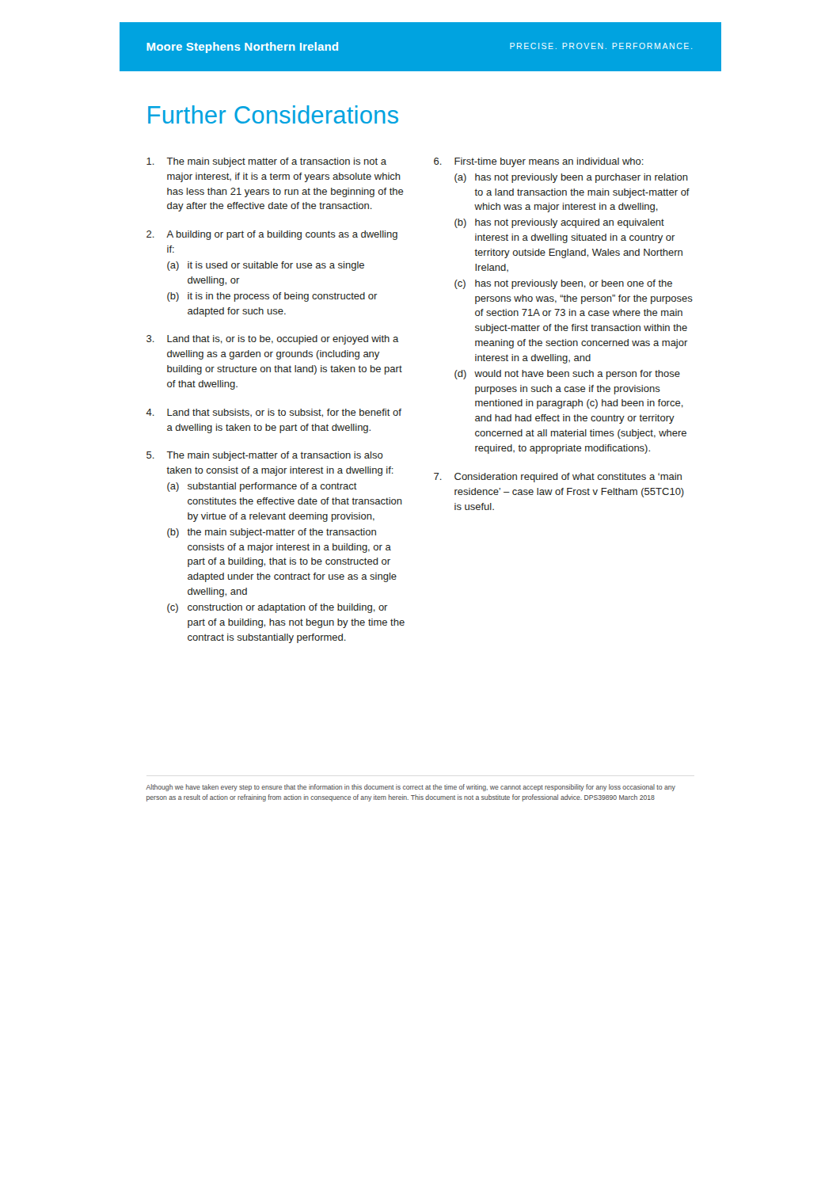Moore Stephens Northern Ireland
PRECISE. PROVEN. PERFORMANCE.
Further Considerations
The main subject matter of a transaction is not a major interest, if it is a term of years absolute which has less than 21 years to run at the beginning of the day after the effective date of the transaction.
A building or part of a building counts as a dwelling if:
it is used or suitable for use as a single dwelling, or
it is in the process of being constructed or adapted for such use.
Land that is, or is to be, occupied or enjoyed with a dwelling as a garden or grounds (including any building or structure on that land) is taken to be part of that dwelling.
Land that subsists, or is to subsist, for the benefit of a dwelling is taken to be part of that dwelling.
The main subject-matter of a transaction is also taken to consist of a major interest in a dwelling if:
substantial performance of a contract constitutes the effective date of that transaction by virtue of a relevant deeming provision,
the main subject-matter of the transaction consists of a major interest in a building, or a part of a building, that is to be constructed or adapted under the contract for use as a single dwelling, and
construction or adaptation of the building, or part of a building, has not begun by the time the contract is substantially performed.
First-time buyer means an individual who:
has not previously been a purchaser in relation to a land transaction the main subject-matter of which was a major interest in a dwelling,
has not previously acquired an equivalent interest in a dwelling situated in a country or territory outside England, Wales and Northern Ireland,
has not previously been, or been one of the persons who was, “the person” for the purposes of section 71A or 73 in a case where the main subject-matter of the first transaction within the meaning of the section concerned was a major interest in a dwelling, and
would not have been such a person for those purposes in such a case if the provisions mentioned in paragraph (c) had been in force, and had had effect in the country or territory concerned at all material times (subject, where required, to appropriate modifications).
Consideration required of what constitutes a ‘main residence’ – case law of Frost v Feltham (55TC10) is useful.
Although we have taken every step to ensure that the information in this document is correct at the time of writing, we cannot accept responsibility for any loss occasional to any person as a result of action or refraining from action in consequence of any item herein. This document is not a substitute for professional advice. DPS39890 March 2018